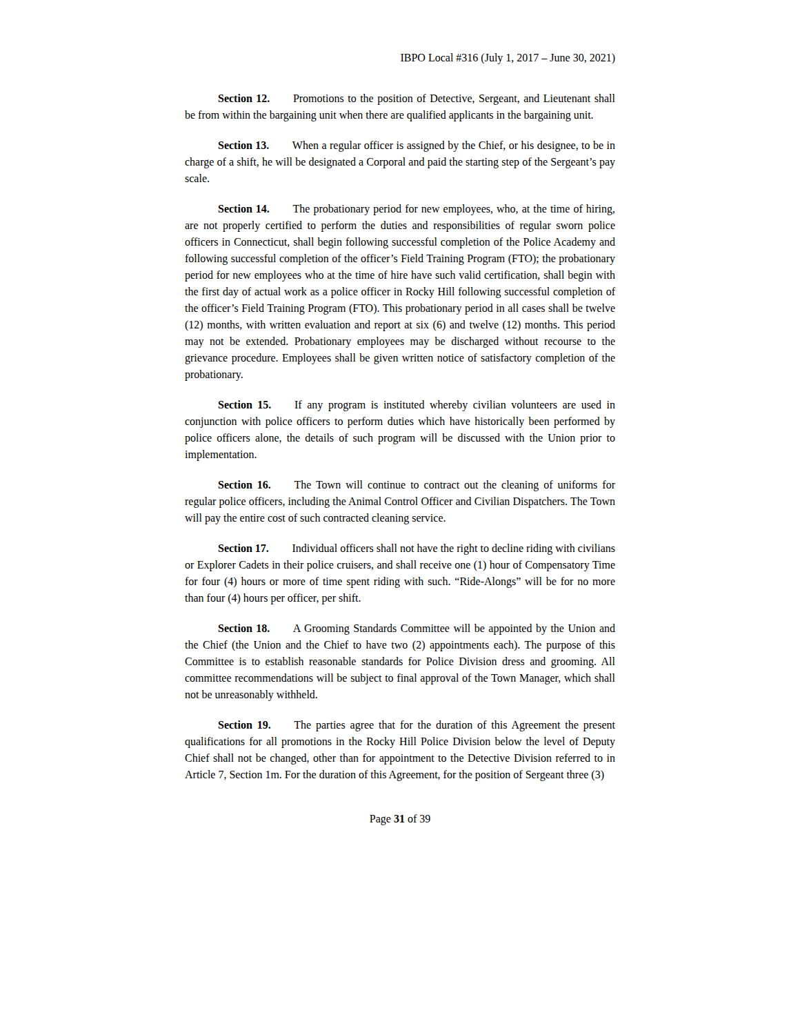IBPO Local #316 (July 1, 2017 – June 30, 2021)
Section 12. Promotions to the position of Detective, Sergeant, and Lieutenant shall be from within the bargaining unit when there are qualified applicants in the bargaining unit.
Section 13. When a regular officer is assigned by the Chief, or his designee, to be in charge of a shift, he will be designated a Corporal and paid the starting step of the Sergeant’s pay scale.
Section 14. The probationary period for new employees, who, at the time of hiring, are not properly certified to perform the duties and responsibilities of regular sworn police officers in Connecticut, shall begin following successful completion of the Police Academy and following successful completion of the officer’s Field Training Program (FTO); the probationary period for new employees who at the time of hire have such valid certification, shall begin with the first day of actual work as a police officer in Rocky Hill following successful completion of the officer’s Field Training Program (FTO). This probationary period in all cases shall be twelve (12) months, with written evaluation and report at six (6) and twelve (12) months. This period may not be extended. Probationary employees may be discharged without recourse to the grievance procedure. Employees shall be given written notice of satisfactory completion of the probationary.
Section 15. If any program is instituted whereby civilian volunteers are used in conjunction with police officers to perform duties which have historically been performed by police officers alone, the details of such program will be discussed with the Union prior to implementation.
Section 16. The Town will continue to contract out the cleaning of uniforms for regular police officers, including the Animal Control Officer and Civilian Dispatchers. The Town will pay the entire cost of such contracted cleaning service.
Section 17. Individual officers shall not have the right to decline riding with civilians or Explorer Cadets in their police cruisers, and shall receive one (1) hour of Compensatory Time for four (4) hours or more of time spent riding with such. “Ride-Alongs” will be for no more than four (4) hours per officer, per shift.
Section 18. A Grooming Standards Committee will be appointed by the Union and the Chief (the Union and the Chief to have two (2) appointments each). The purpose of this Committee is to establish reasonable standards for Police Division dress and grooming. All committee recommendations will be subject to final approval of the Town Manager, which shall not be unreasonably withheld.
Section 19. The parties agree that for the duration of this Agreement the present qualifications for all promotions in the Rocky Hill Police Division below the level of Deputy Chief shall not be changed, other than for appointment to the Detective Division referred to in Article 7, Section 1m. For the duration of this Agreement, for the position of Sergeant three (3)
Page 31 of 39